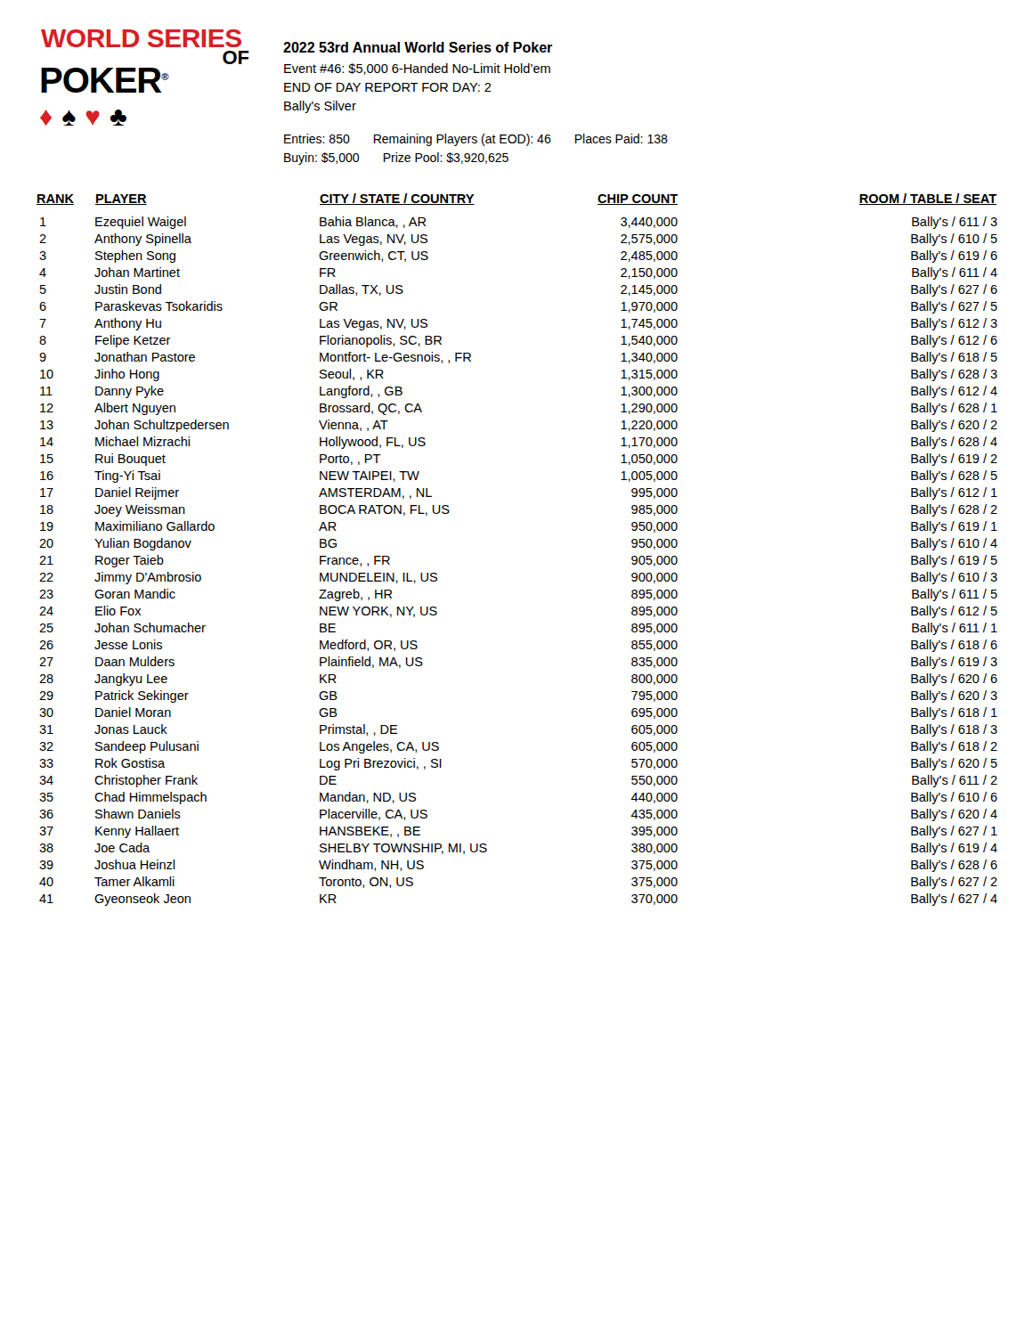WORLD SERIES
OF
POKER®
♦♠♥♣
2022 53rd Annual World Series of Poker
Event #46: $5,000 6-Handed No-Limit Hold’em
END OF DAY REPORT FOR DAY: 2
Bally's Silver
Entries: 850 Remaining Players (at EOD): 46 Places Paid: 138
Buyin: $5,000 Prize Pool: $3,920,625
| RANK | PLAYER | CITY / STATE / COUNTRY | CHIP COUNT | ROOM / TABLE / SEAT |
| --- | --- | --- | --- | --- |
| 1 | Ezequiel Waigel | Bahia Blanca, , AR | 3,440,000 | Bally's / 611 / 3 |
| 2 | Anthony Spinella | Las Vegas, NV, US | 2,575,000 | Bally's / 610 / 5 |
| 3 | Stephen Song | Greenwich, CT, US | 2,485,000 | Bally's / 619 / 6 |
| 4 | Johan Martinet | FR | 2,150,000 | Bally's / 611 / 4 |
| 5 | Justin Bond | Dallas, TX, US | 2,145,000 | Bally's / 627 / 6 |
| 6 | Paraskevas Tsokaridis | GR | 1,970,000 | Bally's / 627 / 5 |
| 7 | Anthony Hu | Las Vegas, NV, US | 1,745,000 | Bally's / 612 / 3 |
| 8 | Felipe Ketzer | Florianopolis, SC, BR | 1,540,000 | Bally's / 612 / 6 |
| 9 | Jonathan Pastore | Montfort- Le-Gesnois, , FR | 1,340,000 | Bally's / 618 / 5 |
| 10 | Jinho Hong | Seoul, , KR | 1,315,000 | Bally's / 628 / 3 |
| 11 | Danny Pyke | Langford, , GB | 1,300,000 | Bally's / 612 / 4 |
| 12 | Albert Nguyen | Brossard, QC, CA | 1,290,000 | Bally's / 628 / 1 |
| 13 | Johan Schultzpedersen | Vienna, , AT | 1,220,000 | Bally's / 620 / 2 |
| 14 | Michael Mizrachi | Hollywood, FL, US | 1,170,000 | Bally's / 628 / 4 |
| 15 | Rui Bouquet | Porto, , PT | 1,050,000 | Bally's / 619 / 2 |
| 16 | Ting-Yi Tsai | NEW TAIPEI, TW | 1,005,000 | Bally's / 628 / 5 |
| 17 | Daniel Reijmer | AMSTERDAM, , NL | 995,000 | Bally's / 612 / 1 |
| 18 | Joey Weissman | BOCA RATON, FL, US | 985,000 | Bally's / 628 / 2 |
| 19 | Maximiliano Gallardo | AR | 950,000 | Bally's / 619 / 1 |
| 20 | Yulian Bogdanov | BG | 950,000 | Bally's / 610 / 4 |
| 21 | Roger Taieb | France, , FR | 905,000 | Bally's / 619 / 5 |
| 22 | Jimmy D'Ambrosio | MUNDELEIN, IL, US | 900,000 | Bally's / 610 / 3 |
| 23 | Goran Mandic | Zagreb, , HR | 895,000 | Bally's / 611 / 5 |
| 24 | Elio Fox | NEW YORK, NY, US | 895,000 | Bally's / 612 / 5 |
| 25 | Johan Schumacher | BE | 895,000 | Bally's / 611 / 1 |
| 26 | Jesse Lonis | Medford, OR, US | 855,000 | Bally's / 618 / 6 |
| 27 | Daan Mulders | Plainfield, MA, US | 835,000 | Bally's / 619 / 3 |
| 28 | Jangkyu Lee | KR | 800,000 | Bally's / 620 / 6 |
| 29 | Patrick Sekinger | GB | 795,000 | Bally's / 620 / 3 |
| 30 | Daniel Moran | GB | 695,000 | Bally's / 618 / 1 |
| 31 | Jonas Lauck | Primstal, , DE | 605,000 | Bally's / 618 / 3 |
| 32 | Sandeep Pulusani | Los Angeles, CA, US | 605,000 | Bally's / 618 / 2 |
| 33 | Rok Gostisa | Log Pri Brezovici, , SI | 570,000 | Bally's / 620 / 5 |
| 34 | Christopher Frank | DE | 550,000 | Bally's / 611 / 2 |
| 35 | Chad Himmelspach | Mandan, ND, US | 440,000 | Bally's / 610 / 6 |
| 36 | Shawn Daniels | Placerville, CA, US | 435,000 | Bally's / 620 / 4 |
| 37 | Kenny Hallaert | HANSBEKE, , BE | 395,000 | Bally's / 627 / 1 |
| 38 | Joe Cada | SHELBY TOWNSHIP, MI, US | 380,000 | Bally's / 619 / 4 |
| 39 | Joshua Heinzl | Windham, NH, US | 375,000 | Bally's / 628 / 6 |
| 40 | Tamer Alkamli | Toronto, ON, US | 375,000 | Bally's / 627 / 2 |
| 41 | Gyeonseok Jeon | KR | 370,000 | Bally's / 627 / 4 |